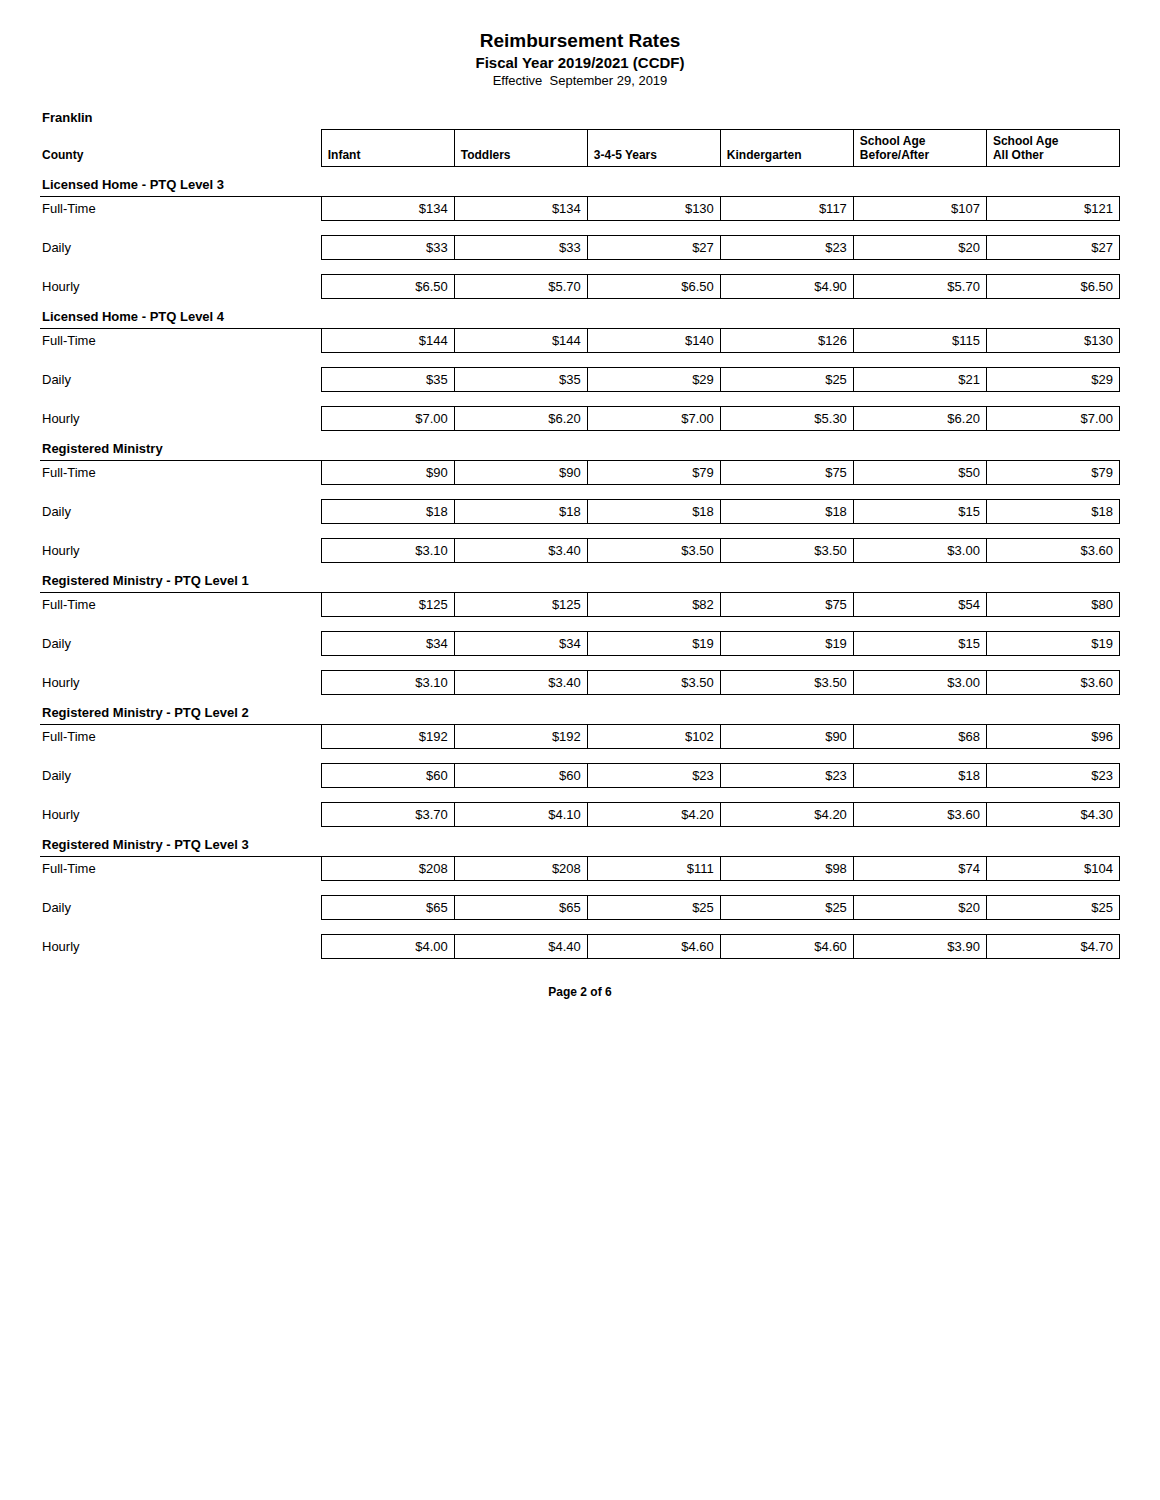Reimbursement Rates
Fiscal Year 2019/2021 (CCDF)
Effective September 29, 2019
| Franklin | |
| --- | --- |
| County | Infant | Toddlers | 3-4-5 Years | Kindergarten | School Age Before/After | School Age All Other |
| Licensed Home - PTQ Level 3 |
| Full-Time | $134 | $134 | $130 | $117 | $107 | $121 |
| Daily | $33 | $33 | $27 | $23 | $20 | $27 |
| Hourly | $6.50 | $5.70 | $6.50 | $4.90 | $5.70 | $6.50 |
| Licensed Home - PTQ Level 4 |
| Full-Time | $144 | $144 | $140 | $126 | $115 | $130 |
| Daily | $35 | $35 | $29 | $25 | $21 | $29 |
| Hourly | $7.00 | $6.20 | $7.00 | $5.30 | $6.20 | $7.00 |
| Registered Ministry |
| Full-Time | $90 | $90 | $79 | $75 | $50 | $79 |
| Daily | $18 | $18 | $18 | $18 | $15 | $18 |
| Hourly | $3.10 | $3.40 | $3.50 | $3.50 | $3.00 | $3.60 |
| Registered Ministry - PTQ Level 1 |
| Full-Time | $125 | $125 | $82 | $75 | $54 | $80 |
| Daily | $34 | $34 | $19 | $19 | $15 | $19 |
| Hourly | $3.10 | $3.40 | $3.50 | $3.50 | $3.00 | $3.60 |
| Registered Ministry - PTQ Level 2 |
| Full-Time | $192 | $192 | $102 | $90 | $68 | $96 |
| Daily | $60 | $60 | $23 | $23 | $18 | $23 |
| Hourly | $3.70 | $4.10 | $4.20 | $4.20 | $3.60 | $4.30 |
| Registered Ministry - PTQ Level 3 |
| Full-Time | $208 | $208 | $111 | $98 | $74 | $104 |
| Daily | $65 | $65 | $25 | $25 | $20 | $25 |
| Hourly | $4.00 | $4.40 | $4.60 | $4.60 | $3.90 | $4.70 |
Page 2 of 6